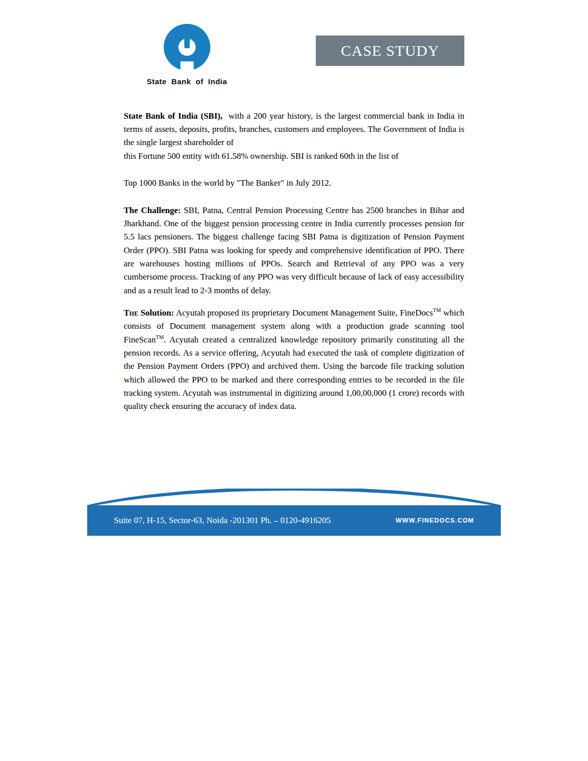State Bank of India
CASE STUDY
State Bank of India (SBI), with a 200 year history, is the largest commercial bank in India in terms of assets, deposits, profits, branches, customers and employees. The Government of India is the single largest shareholder of this Fortune 500 entity with 61.58% ownership. SBI is ranked 60th in the list of
Top 1000 Banks in the world by "The Banker" in July 2012.
The Challenge: SBI, Patna, Central Pension Processing Centre has 2500 branches in Bihar and Jharkhand. One of the biggest pension processing centre in India currently processes pension for 5.5 lacs pensioners. The biggest challenge facing SBI Patna is digitization of Pension Payment Order (PPO). SBI Patna was looking for speedy and comprehensive identification of PPO. There are warehouses hosting millions of PPOs. Search and Retrieval of any PPO was a very cumbersome process. Tracking of any PPO was very difficult because of lack of easy accessibility and as a result lead to 2-3 months of delay.
The Solution: Acyutah proposed its proprietary Document Management Suite, FineDocsTM which consists of Document management system along with a production grade scanning tool FineScanTM. Acyutah created a centralized knowledge repository primarily constituting all the pension records. As a service offering, Acyutah had executed the task of complete digitization of the Pension Payment Orders (PPO) and archived them. Using the barcode file tracking solution which allowed the PPO to be marked and there corresponding entries to be recorded in the file tracking system. Acyutah was instrumental in digitizing around 1,00,00,000 (1 crore) records with quality check ensuring the accuracy of index data.
Suite 07, H-15, Sector-63, Noida -201301 Ph. – 0120-4916205
WWW.FINEDOCS.COM